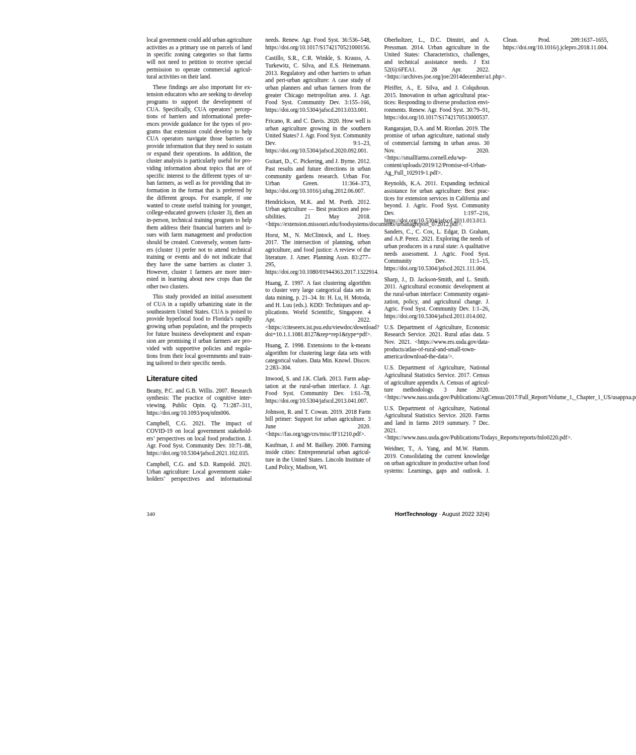local government could add urban agriculture activities as a primary use on parcels of land in specific zoning categories so that farms will not need to petition to receive special permission to operate commercial agricultural activities on their land.
These findings are also important for extension educators who are seeking to develop programs to support the development of CUA. Specifically, CUA operators’ perceptions of barriers and informational preferences provide guidance for the types of programs that extension could develop to help CUA operators navigate those barriers or provide information that they need to sustain or expand their operations. In addition, the cluster analysis is particularly useful for providing information about topics that are of specific interest to the different types of urban farmers, as well as for providing that information in the format that is preferred by the different groups. For example, if one wanted to create useful training for younger, college-educated growers (cluster 3), then an in-person, technical training program to help them address their financial barriers and issues with farm management and production should be created. Conversely, women farmers (cluster 1) prefer not to attend technical training or events and do not indicate that they have the same barriers as cluster 3. However, cluster 1 farmers are more interested in learning about new crops than the other two clusters.
This study provided an initial assessment of CUA in a rapidly urbanizing state in the southeastern United States. CUA is poised to provide hyperlocal food to Florida’s rapidly growing urban population, and the prospects for future business development and expansion are promising if urban farmers are provided with supportive policies and regulations from their local governments and training tailored to their specific needs.
Literature cited
Beatty, P.C. and G.B. Willis. 2007. Research synthesis: The practice of cognitive interviewing. Public Opin. Q. 71:287–311, https://doi.org/10.1093/poq/nfm006.
Campbell, C.G. 2021. The impact of COVID-19 on local government stakeholders’ perspectives on local food production. J. Agr. Food Syst. Community Dev. 10:71–88, https://doi.org/10.5304/jafscd.2021.102.035.
Campbell, C.G. and S.D. Rampold. 2021. Urban agriculture: Local government stakeholders’ perspectives and informational needs. Renew. Agr. Food Syst. 36:536–548, https://doi.org/10.1017/S1742170521000156.
Castillo, S.R., C.R. Winkle, S. Krauss, A. Turkewitz, C. Silva, and E.S. Heinemann. 2013. Regulatory and other barriers to urban and peri-urban agriculture: A case study of urban planners and urban farmers from the greater Chicago metropolitan area. J. Agr. Food Syst. Community Dev. 3:155–166, https://doi.org/10.5304/jafscd.2013.033.001.
Fricano, R. and C. Davis. 2020. How well is urban agriculture growing in the southern United States? J. Agr. Food Syst. Community Dev. 9:1–23, https://doi.org/10.5304/jafscd.2020.092.001.
Guitart, D., C. Pickering, and J. Byrne. 2012. Past results and future directions in urban community gardens research. Urban For. Urban Green. 11:364–373, https://doi.org/10.1016/j.ufug.2012.06.007.
Hendrickson, M.K. and M. Porth. 2012. Urban agriculture — Best practices and possibilities. 21 May 2018. <https://extension.missouri.edu/foodsystems/documents/urbanagreport_072012.pdf>.
Horst, M., N. McClintock, and L. Hoey. 2017. The intersection of planning, urban agriculture, and food justice: A review of the literature. J. Amer. Planning Assn. 83:277–295, https://doi.org/10.1080/01944363.2017.1322914.
Huang, Z. 1997. A fast clustering algorithm to cluster very large categorical data sets in data mining, p. 21–34. In: H. Lu, H. Motoda, and H. Luu (eds.). KDD: Techniques and applications. World Scientific, Singapore. 4 Apr. 2022. <https://citeseerx.ist.psu.edu/viewdoc/download?doi=10.1.1.1081.8127&rep=rep1&type=pdf>.
Huang, Z. 1998. Extensions to the k-means algorithm for clustering large data sets with categorical values. Data Min. Knowl. Discov. 2:283–304.
Inwood, S. and J.K. Clark. 2013. Farm adaptation at the rural-urban interface. J. Agr. Food Syst. Community Dev. 1:61–78, https://doi.org/10.5304/jafscd.2013.041.007.
Johnson, R. and T. Cowan. 2019. 2018 Farm bill primer: Support for urban agriculture. 3 June 2020. <https://fas.org/sgp/crs/misc/IF11210.pdf>.
Kaufman, J. and M. Bailkey. 2000. Farming inside cities: Entrepreneurial urban agriculture in the United States. Lincoln Institute of Land Policy, Madison, WI.
Oberholtzer, L., D.C. Dimitri, and A. Pressman. 2014. Urban agriculture in the United States: Characteristics, challenges, and technical assistance needs. J Ext 52(6):6FEA1. 28 Apr. 2022. <https://archives.joe.org/joe/2014december/a1.php>.
Pfeiffer, A., E. Silva, and J. Colquhoun. 2015. Innovation in urban agricultural practices: Responding to diverse production environments. Renew. Agr. Food Syst. 30:79–91, https://doi.org/10.1017/S1742170513000537.
Rangarajan, D.A. and M. Riordan. 2019. The promise of urban agriculture, national study of commercial farming in urban areas. 30 Nov. 2020. <https://smallfarms.cornell.edu/wp-content/uploads/2019/12/Promise-of-Urban-Ag_Full_102919-1.pdf>.
Reynolds, K.A. 2011. Expanding technical assistance for urban agriculture: Best practices for extension services in California and beyond. J. Agric. Food Syst. Community Dev. 1:197–216, https://doi.org/10.5304/jafscd.2011.013.013.
Sanders, C., C. Cox, L. Edgar, D. Graham, and A.P. Perez. 2021. Exploring the needs of urban producers in a rural state: A qualitative needs assessment. J. Agric. Food Syst. Community Dev. 11:1–15, https://doi.org/10.5304/jafscd.2021.111.004.
Sharp, J., D. Jackson-Smith, and L. Smith. 2011. Agricultural economic development at the rural-urban interface: Community organization, policy, and agricultural change. J. Agric. Food Syst. Community Dev. 1:1–26, https://doi.org/10.5304/jafscd.2011.014.002.
U.S. Department of Agriculture, Economic Research Service. 2021. Rural atlas data. 5 Nov. 2021. <https://www.ers.usda.gov/data-products/atlas-of-rural-and-small-town-america/download-the-data/>.
U.S. Department of Agriculture, National Agricultural Statistics Service. 2017. Census of agriculture appendix A. Census of agriculture methodology. 3 June 2020. <https://www.nass.usda.gov/Publications/AgCensus/2017/Full_Report/Volume_1,_Chapter_1_US/usappxa.pdf>.
U.S. Department of Agriculture, National Agricultural Statistics Service. 2020. Farms and land in farms 2019 summary. 7 Dec. 2021. <https://www.nass.usda.gov/Publications/Todays_Reports/reports/fnlo0220.pdf>.
Weidner, T., A. Yang, and M.W. Hamm. 2019. Consolidating the current knowledge on urban agriculture in productive urban food systems: Learnings, gaps and outlook. J. Clean. Prod. 209:1637–1655, https://doi.org/10.1016/j.jclepro.2018.11.004.
340
Hort Technology · August 2022 32(4)